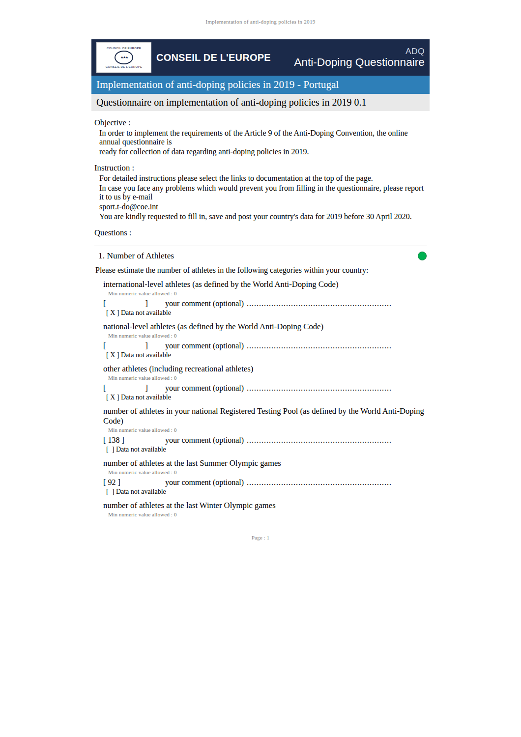Implementation of anti-doping policies in 2019
COUNCIL OF EUROPE
CONSEIL DE L'EUROPE
CONSEIL DE L'EUROPE
ADQ
Anti-Doping Questionnaire
Implementation of anti-doping policies in 2019 - Portugal
Questionnaire on implementation of anti-doping policies in 2019 0.1
Objective :
In order to implement the requirements of the Article 9 of the Anti-Doping Convention, the online annual questionnaire is
ready for collection of data regarding anti-doping policies in 2019.
Instruction :
For detailed instructions please select the links to documentation at the top of the page.
In case you face any problems which would prevent you from filling in the questionnaire, please report it to us by e-mail
sport.t-do@coe.int
You are kindly requested to fill in, save and post your country's data for 2019 before 30 April 2020.
Questions :
1. Number of Athletes
Please estimate the number of athletes in the following categories within your country:
international-level athletes (as defined by the World Anti-Doping Code)
Min numeric value allowed : 0
[ ] your comment (optional) ...........................................................
[ X ] Data not available
national-level athletes (as defined by the World Anti-Doping Code)
Min numeric value allowed : 0
[ ] your comment (optional) ...........................................................
[ X ] Data not available
other athletes (including recreational athletes)
Min numeric value allowed : 0
[ ] your comment (optional) ...........................................................
[ X ] Data not available
number of athletes in your national Registered Testing Pool (as defined by the World Anti-Doping Code)
Min numeric value allowed : 0
[ 138 ] your comment (optional) ...........................................................
[ ] Data not available
number of athletes at the last Summer Olympic games
Min numeric value allowed : 0
[ 92 ] your comment (optional) ...........................................................
[ ] Data not available
number of athletes at the last Winter Olympic games
Min numeric value allowed : 0
Page : 1